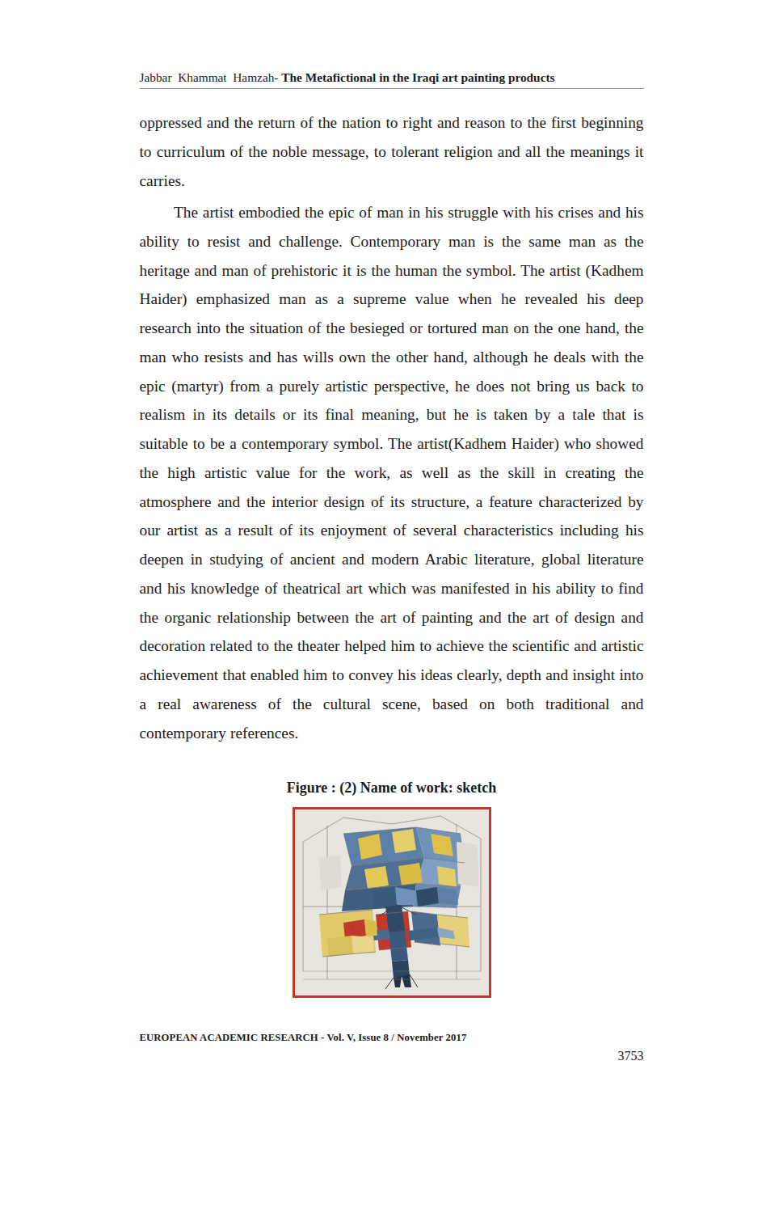Jabbar Khammat Hamzah- The Metafictional in the Iraqi art painting products
oppressed and the return of the nation to right and reason to the first beginning to curriculum of the noble message, to tolerant religion and all the meanings it carries.
The artist embodied the epic of man in his struggle with his crises and his ability to resist and challenge. Contemporary man is the same man as the heritage and man of prehistoric it is the human the symbol. The artist (Kadhem Haider) emphasized man as a supreme value when he revealed his deep research into the situation of the besieged or tortured man on the one hand, the man who resists and has wills own the other hand, although he deals with the epic (martyr) from a purely artistic perspective, he does not bring us back to realism in its details or its final meaning, but he is taken by a tale that is suitable to be a contemporary symbol. The artist(Kadhem Haider) who showed the high artistic value for the work, as well as the skill in creating the atmosphere and the interior design of its structure, a feature characterized by our artist as a result of its enjoyment of several characteristics including his deepen in studying of ancient and modern Arabic literature, global literature and his knowledge of theatrical art which was manifested in his ability to find the organic relationship between the art of painting and the art of design and decoration related to the theater helped him to achieve the scientific and artistic achievement that enabled him to convey his ideas clearly, depth and insight into a real awareness of the cultural scene, based on both traditional and contemporary references.
Figure : (2) Name of work: sketch
EUROPEAN ACADEMIC RESEARCH - Vol. V, Issue 8 / November 2017
3753